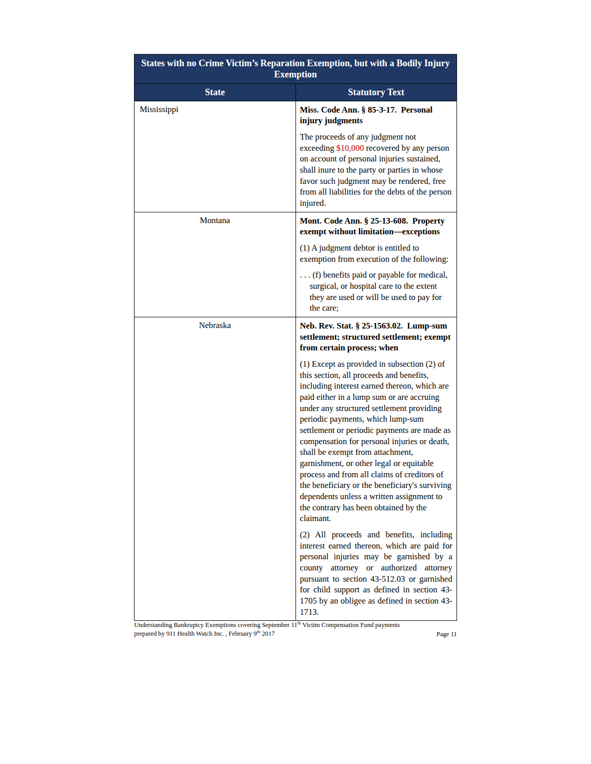| States with no Crime Victim’s Reparation Exemption, but with a Bodily Injury Exemption |
| --- |
| State | Statutory Text |
| Mississippi | Miss. Code Ann. § 85-3-17. Personal injury judgments The proceeds of any judgment not exceeding $10,000 recovered by any person on account of personal injuries sustained, shall inure to the party or parties in whose favor such judgment may be rendered, free from all liabilities for the debts of the person injured. |
| Montana | Mont. Code Ann. § 25-13-608. Property exempt without limitation—exceptions (1) A judgment debtor is entitled to exemption from execution of the following: . . . (f) benefits paid or payable for medical, surgical, or hospital care to the extent they are used or will be used to pay for the care; |
| Nebraska | Neb. Rev. Stat. § 25-1563.02. Lump-sum settlement; structured settlement; exempt from certain process; when (1) Except as provided in subsection (2) of this section, all proceeds and benefits, including interest earned thereon, which are paid either in a lump sum or are accruing under any structured settlement providing periodic payments, which lump-sum settlement or periodic payments are made as compensation for personal injuries or death, shall be exempt from attachment, garnishment, or other legal or equitable process and from all claims of creditors of the beneficiary or the beneficiary's surviving dependents unless a written assignment to the contrary has been obtained by the claimant. (2) All proceeds and benefits, including interest earned thereon, which are paid for personal injuries may be garnished by a county attorney or authorized attorney pursuant to section 43-512.03 or garnished for child support as defined in section 43-1705 by an obligee as defined in section 43-1713. |
Understanding Bankruptcy Exemptions covering September 11th Victim Compensation Fund payments prepared by 911 Health Watch Inc. , February 9th 2017
Page 11